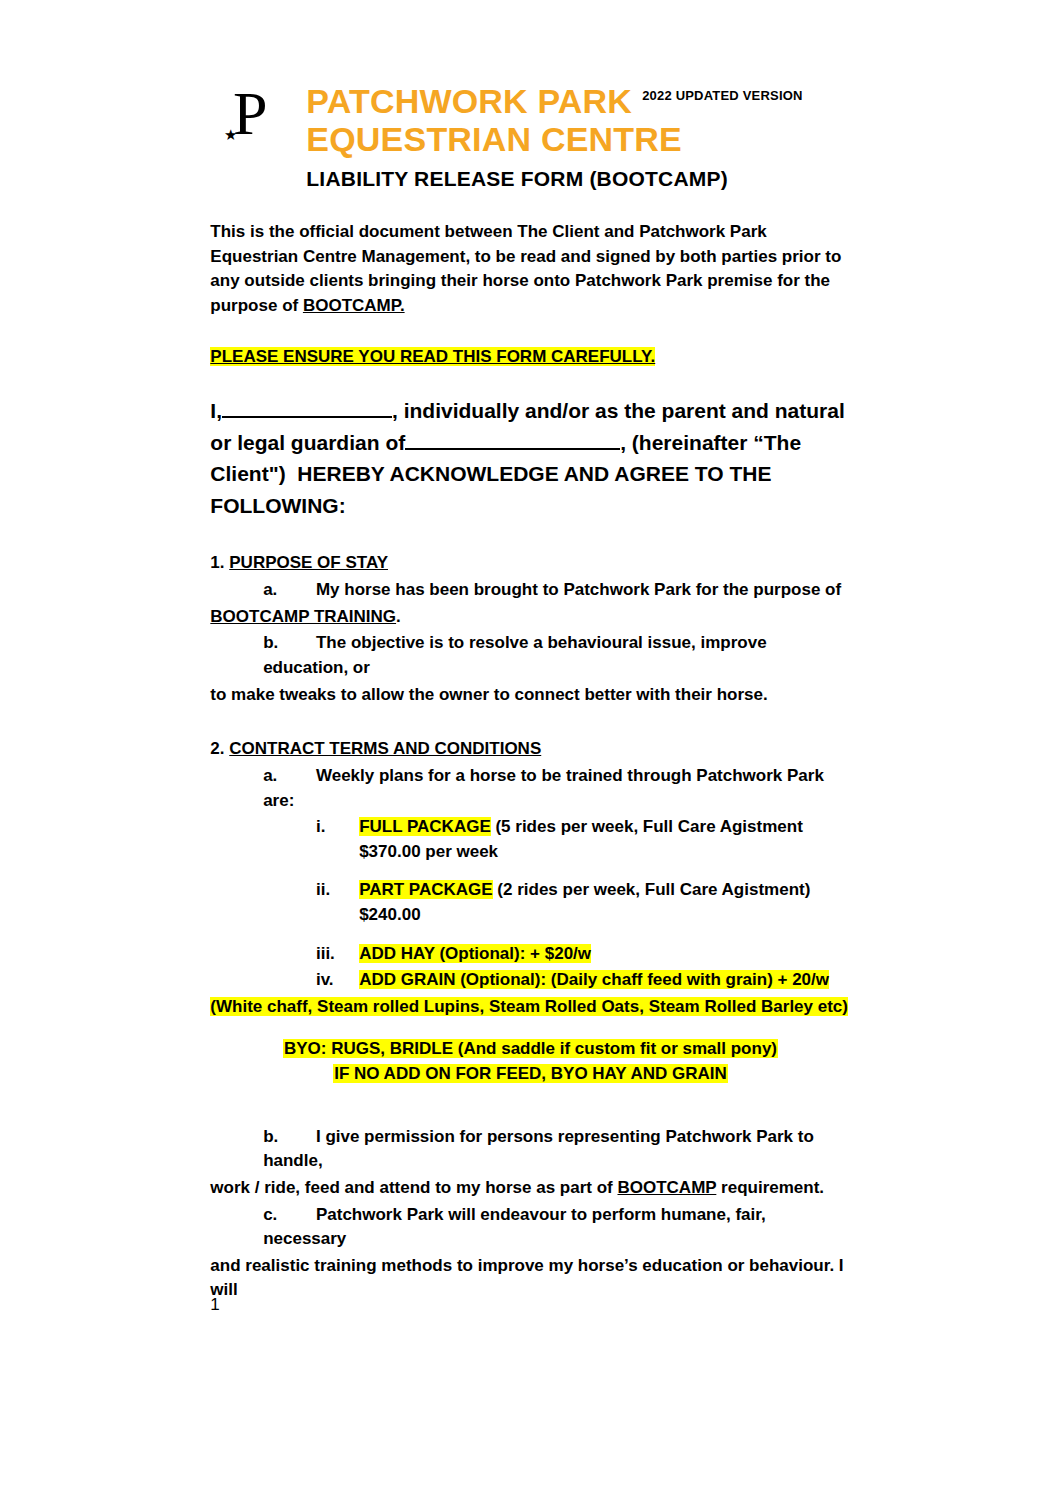P
★
PATCHWORK PARK2022 UPDATED VERSION
EQUESTRIAN CENTRE
LIABILITY RELEASE FORM (BOOTCAMP)
This is the official document between The Client and Patchwork Park Equestrian Centre Management, to be read and signed by both parties prior to any outside clients bringing their horse onto Patchwork Park premise for the purpose of BOOTCAMP.
PLEASE ENSURE YOU READ THIS FORM CAREFULLY.
I, , individually and/or as the parent and natural or legal guardian of , (hereinafter “The Client") HEREBY ACKNOWLEDGE AND AGREE TO THE FOLLOWING:
1. PURPOSE OF STAY
a. My horse has been brought to Patchwork Park for the purpose of
BOOTCAMP TRAINING.
b. The objective is to resolve a behavioural issue, improve education, or
to make tweaks to allow the owner to connect better with their horse.
2. CONTRACT TERMS AND CONDITIONS
a. Weekly plans for a horse to be trained through Patchwork Park are:
i. FULL PACKAGE (5 rides per week, Full Care Agistment
$370.00 per week
ii. PART PACKAGE (2 rides per week, Full Care Agistment)
$240.00
iii. ADD HAY (Optional): + $20/w
iv. ADD GRAIN (Optional): (Daily chaff feed with grain) + 20/w
(White chaff, Steam rolled Lupins, Steam Rolled Oats, Steam Rolled Barley etc)
BYO: RUGS, BRIDLE (And saddle if custom fit or small pony)
IF NO ADD ON FOR FEED, BYO HAY AND GRAIN
b. I give permission for persons representing Patchwork Park to handle,
work / ride, feed and attend to my horse as part of BOOTCAMP requirement.
c. Patchwork Park will endeavour to perform humane, fair, necessary
and realistic training methods to improve my horse’s education or behaviour. I will
1